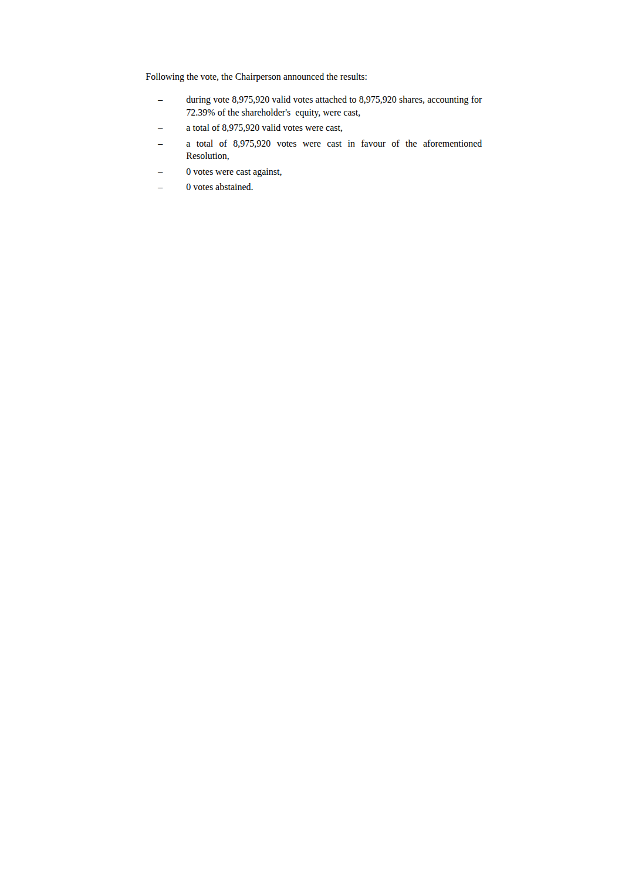Following the vote, the Chairperson announced the results:
during vote 8,975,920 valid votes attached to 8,975,920 shares, accounting for 72.39% of the shareholder's equity, were cast,
a total of 8,975,920 valid votes were cast,
a total of 8,975,920 votes were cast in favour of the aforementioned Resolution,
0 votes were cast against,
0 votes abstained.